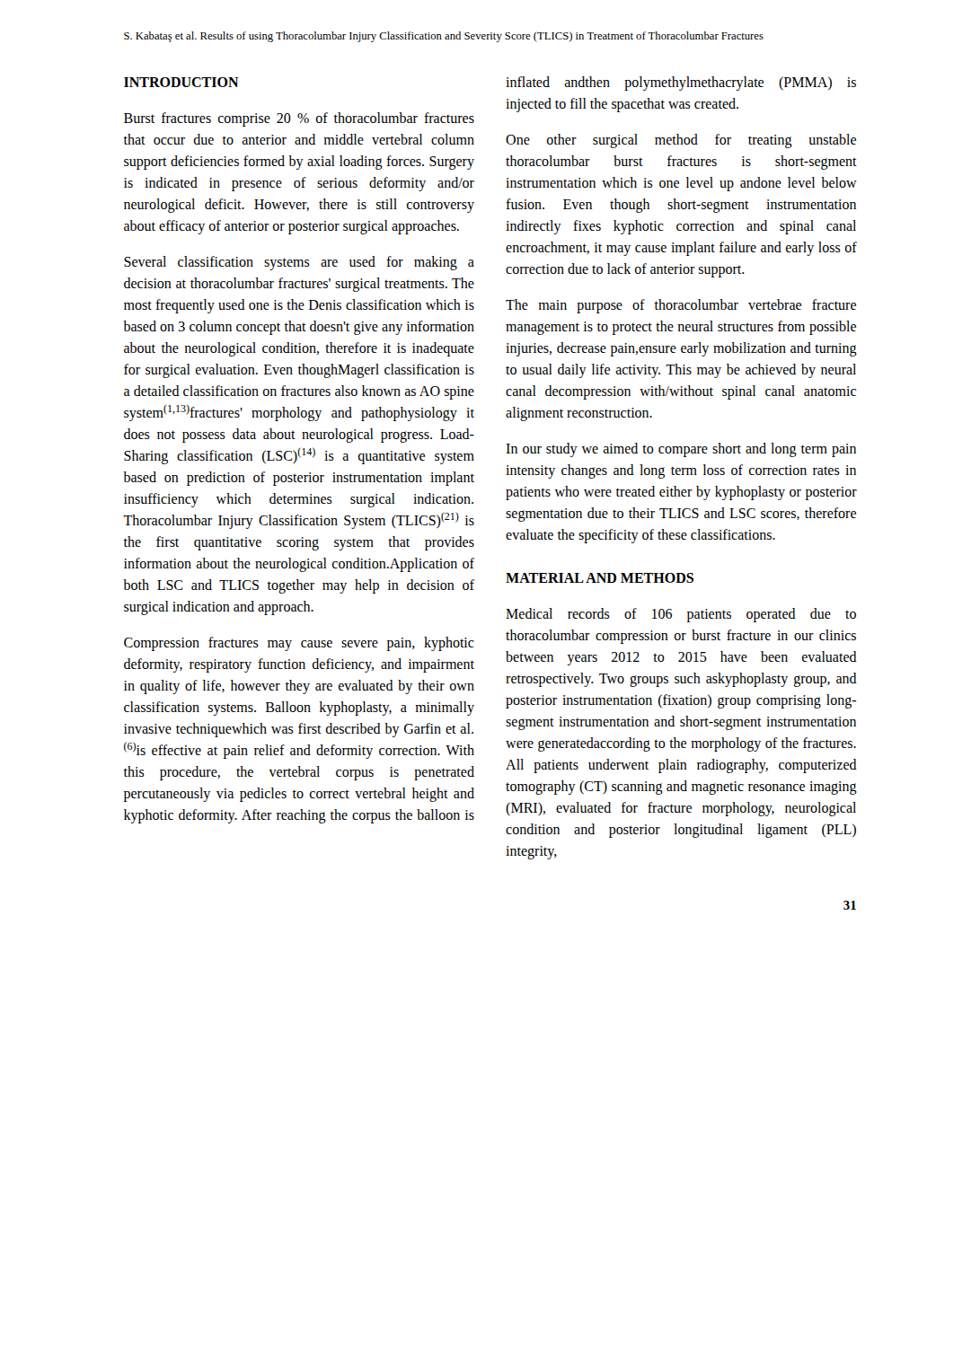S. Kabataş et al. Results of using Thoracolumbar Injury Classification and Severity Score (TLICS) in Treatment of Thoracolumbar Fractures
INTRODUCTION
Burst fractures comprise 20 % of thoracolumbar fractures that occur due to anterior and middle vertebral column support deficiencies formed by axial loading forces. Surgery is indicated in presence of serious deformity and/or neurological deficit. However, there is still controversy about efficacy of anterior or posterior surgical approaches.
Several classification systems are used for making a decision at thoracolumbar fractures' surgical treatments. The most frequently used one is the Denis classification which is based on 3 column concept that doesn't give any information about the neurological condition, therefore it is inadequate for surgical evaluation. Even thoughMagerl classification is a detailed classification on fractures also known as AO spine system(1,13)fractures' morphology and pathophysiology it does not possess data about neurological progress. Load-Sharing classification (LSC)(14) is a quantitative system based on prediction of posterior instrumentation implant insufficiency which determines surgical indication. Thoracolumbar Injury Classification System (TLICS)(21) is the first quantitative scoring system that provides information about the neurological condition.Application of both LSC and TLICS together may help in decision of surgical indication and approach.
Compression fractures may cause severe pain, kyphotic deformity, respiratory function deficiency, and impairment in quality of life, however they are evaluated by their own classification systems. Balloon kyphoplasty, a minimally invasive techniquewhich was first described by Garfin et al.(6)is effective at pain relief and deformity correction. With this procedure, the vertebral corpus is penetrated percutaneously via pedicles to correct vertebral height and kyphotic deformity. After reaching the corpus the balloon is inflated andthen polymethylmethacrylate (PMMA) is injected to fill the spacethat was created.
One other surgical method for treating unstable thoracolumbar burst fractures is short-segment instrumentation which is one level up andone level below fusion. Even though short-segment instrumentation indirectly fixes kyphotic correction and spinal canal encroachment, it may cause implant failure and early loss of correction due to lack of anterior support.
The main purpose of thoracolumbar vertebrae fracture management is to protect the neural structures from possible injuries, decrease pain,ensure early mobilization and turning to usual daily life activity. This may be achieved by neural canal decompression with/without spinal canal anatomic alignment reconstruction.
In our study we aimed to compare short and long term pain intensity changes and long term loss of correction rates in patients who were treated either by kyphoplasty or posterior segmentation due to their TLICS and LSC scores, therefore evaluate the specificity of these classifications.
MATERIAL AND METHODS
Medical records of 106 patients operated due to thoracolumbar compression or burst fracture in our clinics between years 2012 to 2015 have been evaluated retrospectively. Two groups such askyphoplasty group, and posterior instrumentation (fixation) group comprising long-segment instrumentation and short-segment instrumentation were generatedaccording to the morphology of the fractures. All patients underwent plain radiography, computerized tomography (CT) scanning and magnetic resonance imaging (MRI), evaluated for fracture morphology, neurological condition and posterior longitudinal ligament (PLL) integrity,
31